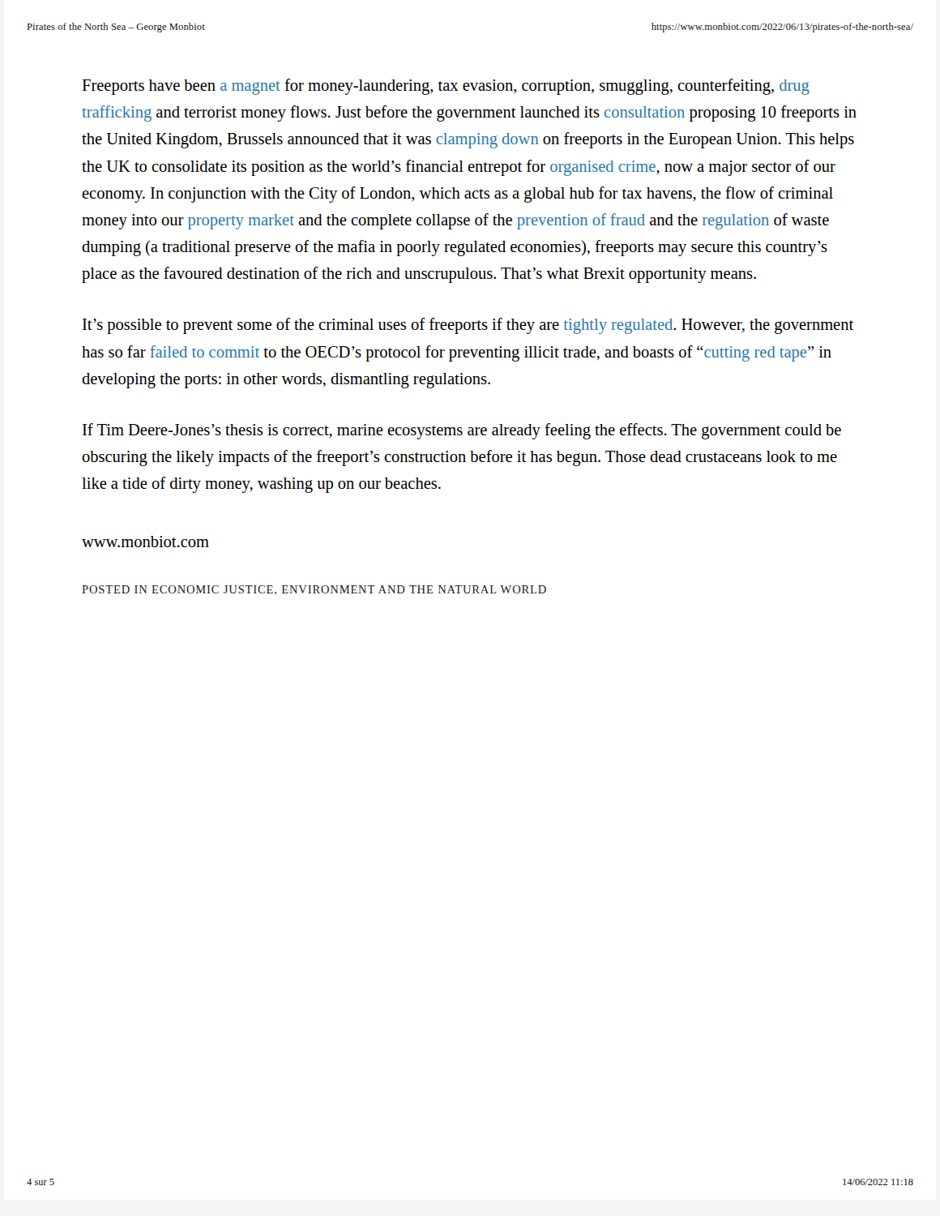Pirates of the North Sea – George Monbiot https://www.monbiot.com/2022/06/13/pirates-of-the-north-sea/
Freeports have been a magnet for money-laundering, tax evasion, corruption, smuggling, counterfeiting, drug trafficking and terrorist money flows. Just before the government launched its consultation proposing 10 freeports in the United Kingdom, Brussels announced that it was clamping down on freeports in the European Union. This helps the UK to consolidate its position as the world’s financial entrepot for organised crime, now a major sector of our economy. In conjunction with the City of London, which acts as a global hub for tax havens, the flow of criminal money into our property market and the complete collapse of the prevention of fraud and the regulation of waste dumping (a traditional preserve of the mafia in poorly regulated economies), freeports may secure this country’s place as the favoured destination of the rich and unscrupulous. That’s what Brexit opportunity means.
It’s possible to prevent some of the criminal uses of freeports if they are tightly regulated. However, the government has so far failed to commit to the OECD’s protocol for preventing illicit trade, and boasts of “cutting red tape” in developing the ports: in other words, dismantling regulations.
If Tim Deere-Jones’s thesis is correct, marine ecosystems are already feeling the effects. The government could be obscuring the likely impacts of the freeport’s construction before it has begun. Those dead crustaceans look to me like a tide of dirty money, washing up on our beaches.
www.monbiot.com
Posted in Economic Justice, Environment and the Natural World
4 sur 5 14/06/2022 11:18